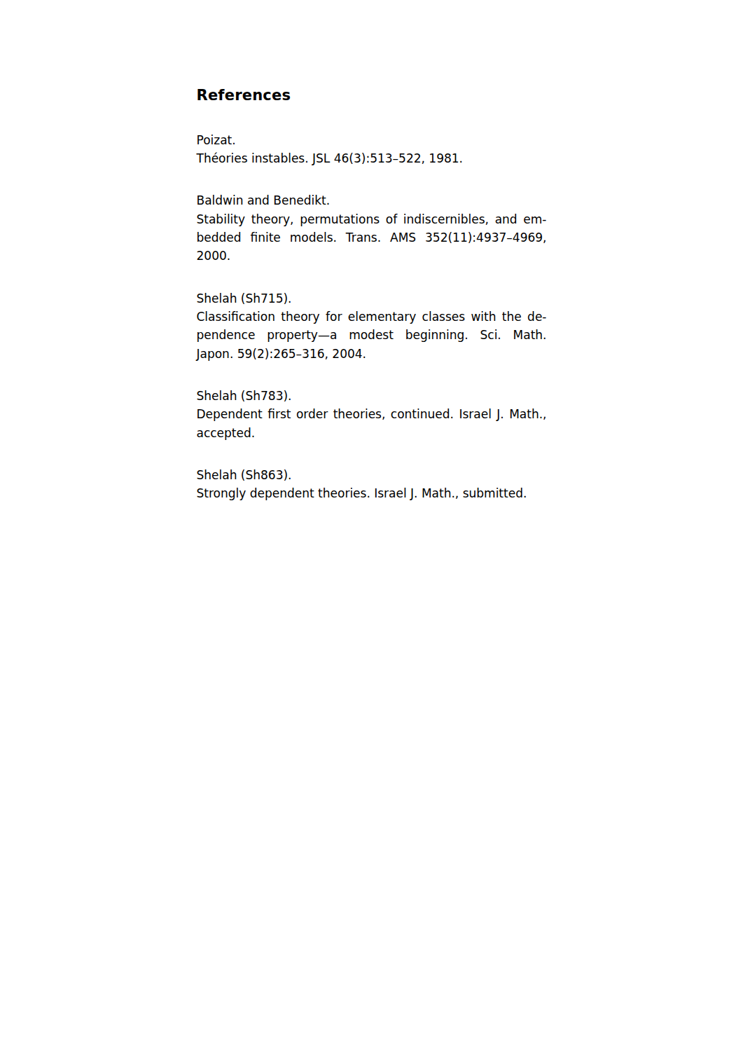References
Poizat.
Théories instables. JSL 46(3):513–522, 1981.
Baldwin and Benedikt.
Stability theory, permutations of indiscernibles, and embedded finite models. Trans. AMS 352(11):4937–4969, 2000.
Shelah (Sh715).
Classification theory for elementary classes with the dependence property—a modest beginning. Sci. Math. Japon. 59(2):265–316, 2004.
Shelah (Sh783).
Dependent first order theories, continued. Israel J. Math., accepted.
Shelah (Sh863).
Strongly dependent theories. Israel J. Math., submitted.